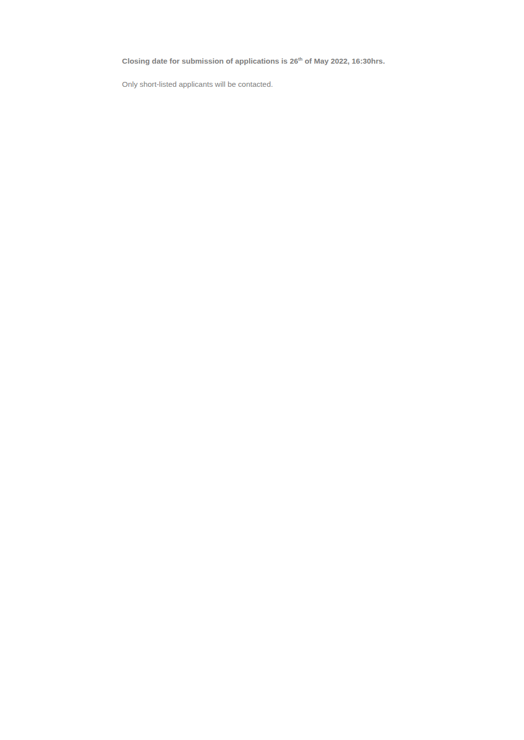Closing date for submission of applications is 26th of May 2022, 16:30hrs.
Only short-listed applicants will be contacted.